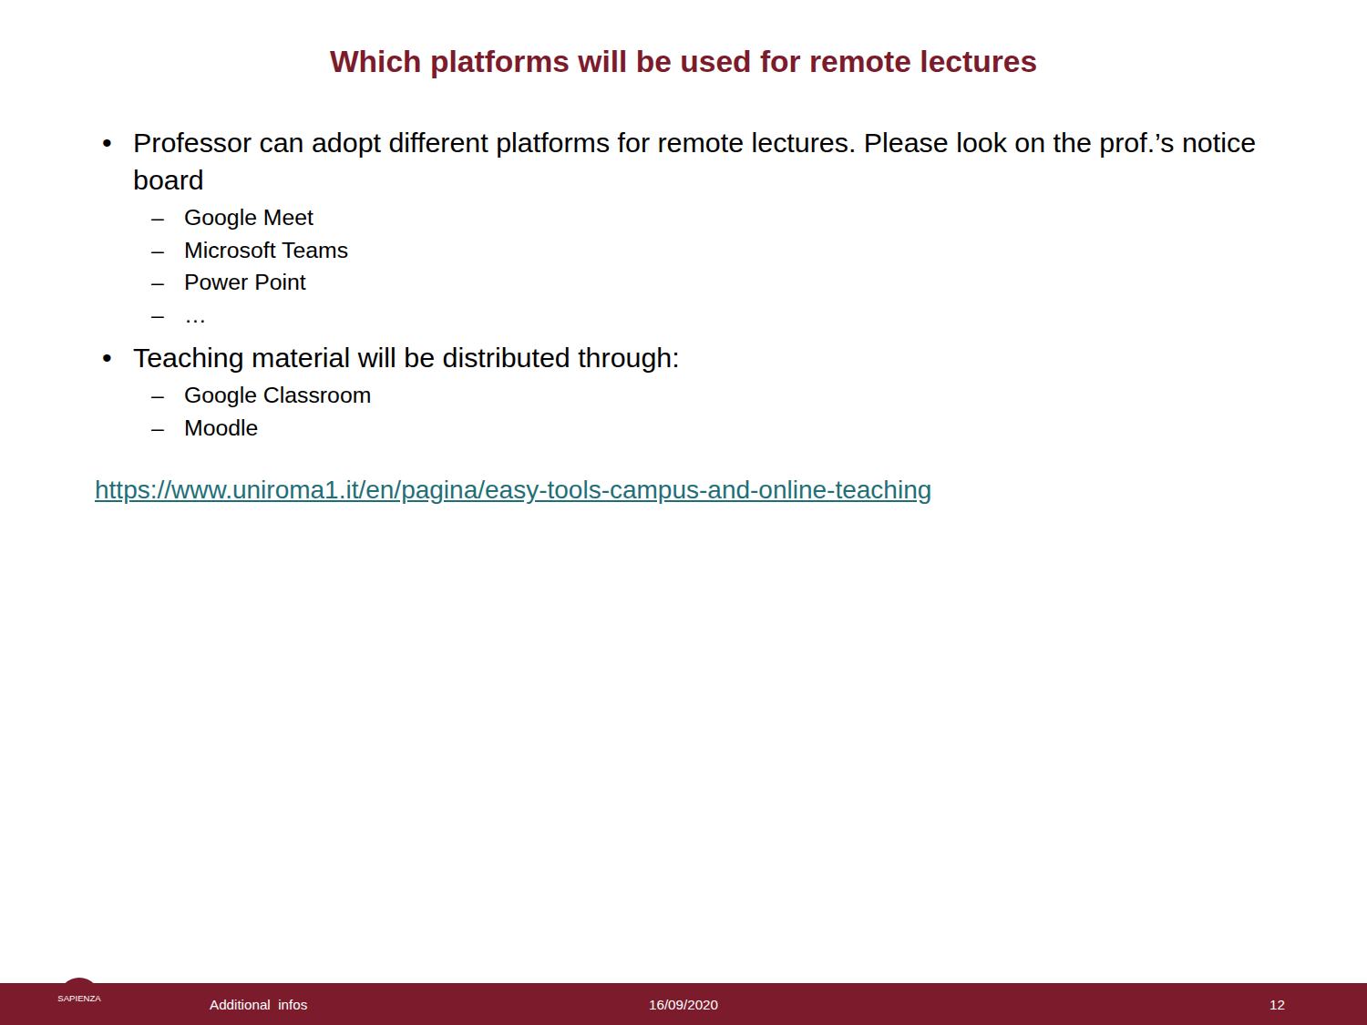Which platforms will be used for remote lectures
Professor can adopt different platforms for remote lectures. Please look on the prof.’s notice board
Google Meet
Microsoft Teams
Power Point
…
Teaching material will be distributed through:
Google Classroom
Moodle
https://www.uniroma1.it/en/pagina/easy-tools-campus-and-online-teaching
SAPIENZA
Sapienza Università di Roma
Additional infos 16/09/2020 12